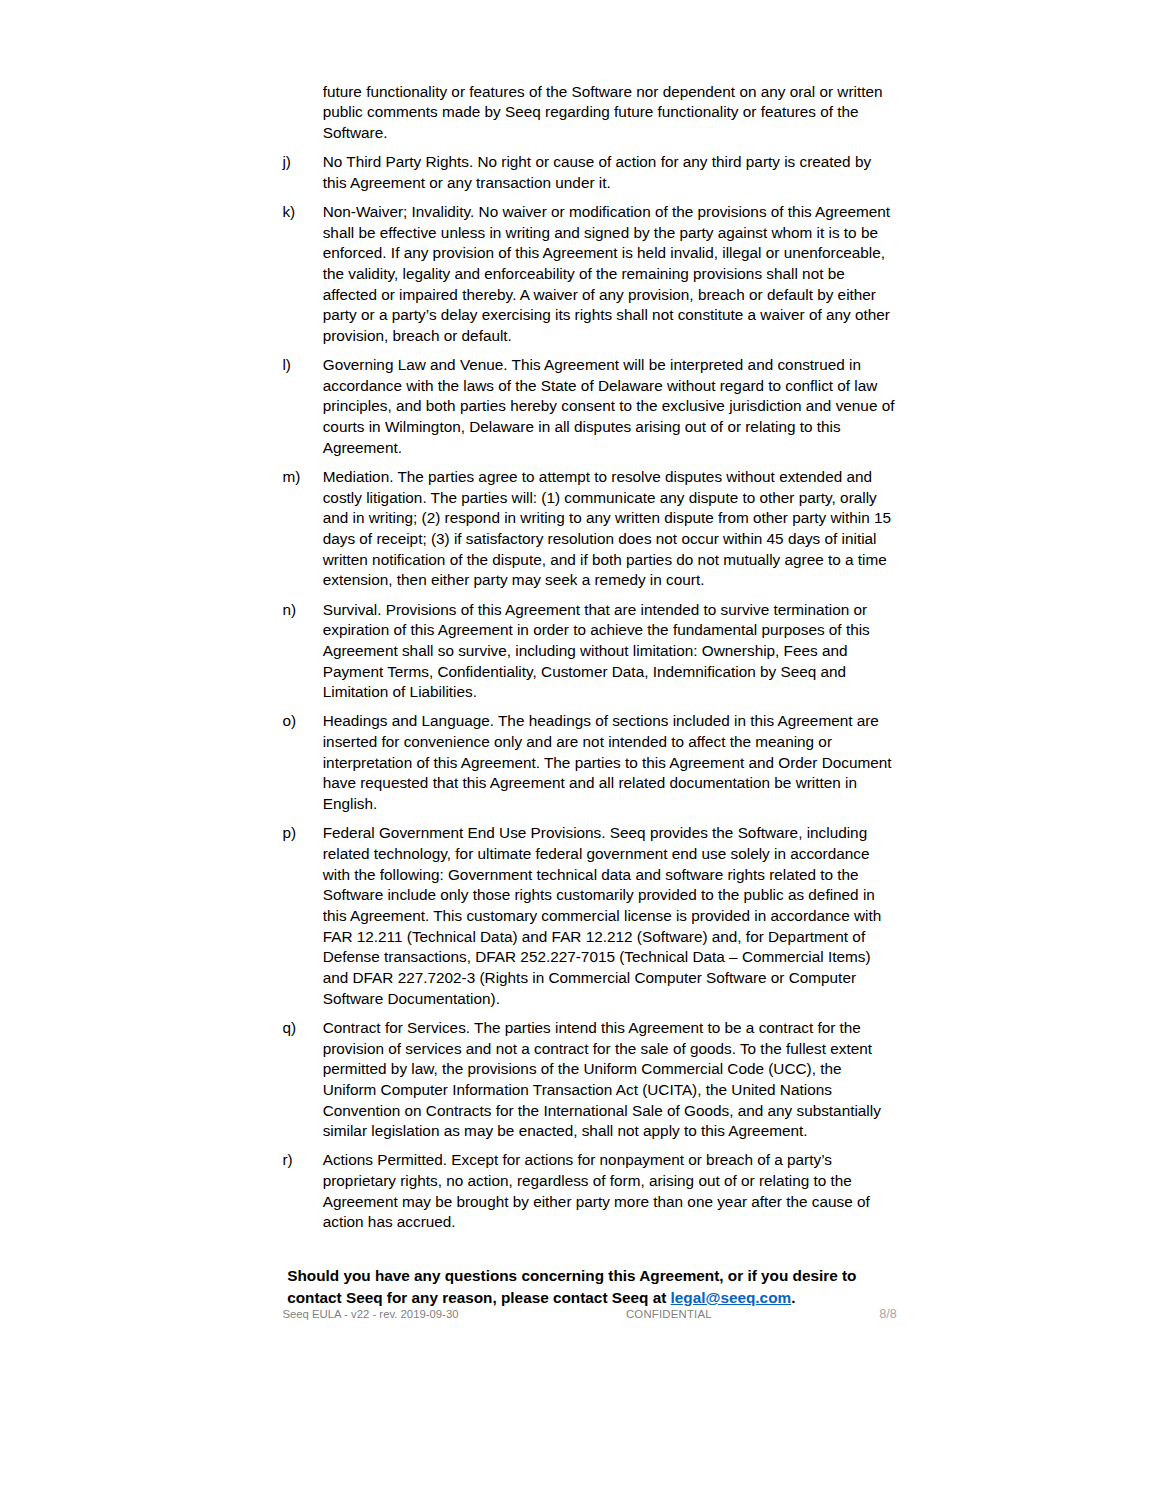future functionality or features of the Software nor dependent on any oral or written public comments made by Seeq regarding future functionality or features of the Software.
j) No Third Party Rights. No right or cause of action for any third party is created by this Agreement or any transaction under it.
k) Non-Waiver; Invalidity. No waiver or modification of the provisions of this Agreement shall be effective unless in writing and signed by the party against whom it is to be enforced. If any provision of this Agreement is held invalid, illegal or unenforceable, the validity, legality and enforceability of the remaining provisions shall not be affected or impaired thereby. A waiver of any provision, breach or default by either party or a party’s delay exercising its rights shall not constitute a waiver of any other provision, breach or default.
l) Governing Law and Venue. This Agreement will be interpreted and construed in accordance with the laws of the State of Delaware without regard to conflict of law principles, and both parties hereby consent to the exclusive jurisdiction and venue of courts in Wilmington, Delaware in all disputes arising out of or relating to this Agreement.
m) Mediation. The parties agree to attempt to resolve disputes without extended and costly litigation. The parties will: (1) communicate any dispute to other party, orally and in writing; (2) respond in writing to any written dispute from other party within 15 days of receipt; (3) if satisfactory resolution does not occur within 45 days of initial written notification of the dispute, and if both parties do not mutually agree to a time extension, then either party may seek a remedy in court.
n) Survival. Provisions of this Agreement that are intended to survive termination or expiration of this Agreement in order to achieve the fundamental purposes of this Agreement shall so survive, including without limitation: Ownership, Fees and Payment Terms, Confidentiality, Customer Data, Indemnification by Seeq and Limitation of Liabilities.
o) Headings and Language. The headings of sections included in this Agreement are inserted for convenience only and are not intended to affect the meaning or interpretation of this Agreement. The parties to this Agreement and Order Document have requested that this Agreement and all related documentation be written in English.
p) Federal Government End Use Provisions. Seeq provides the Software, including related technology, for ultimate federal government end use solely in accordance with the following: Government technical data and software rights related to the Software include only those rights customarily provided to the public as defined in this Agreement. This customary commercial license is provided in accordance with FAR 12.211 (Technical Data) and FAR 12.212 (Software) and, for Department of Defense transactions, DFAR 252.227-7015 (Technical Data – Commercial Items) and DFAR 227.7202-3 (Rights in Commercial Computer Software or Computer Software Documentation).
q) Contract for Services. The parties intend this Agreement to be a contract for the provision of services and not a contract for the sale of goods. To the fullest extent permitted by law, the provisions of the Uniform Commercial Code (UCC), the Uniform Computer Information Transaction Act (UCITA), the United Nations Convention on Contracts for the International Sale of Goods, and any substantially similar legislation as may be enacted, shall not apply to this Agreement.
r) Actions Permitted. Except for actions for nonpayment or breach of a party’s proprietary rights, no action, regardless of form, arising out of or relating to the Agreement may be brought by either party more than one year after the cause of action has accrued.
Should you have any questions concerning this Agreement, or if you desire to contact Seeq for any reason, please contact Seeq at legal@seeq.com.
Seeq EULA - v22 - rev. 2019-09-30 CONFIDENTIAL 8/8